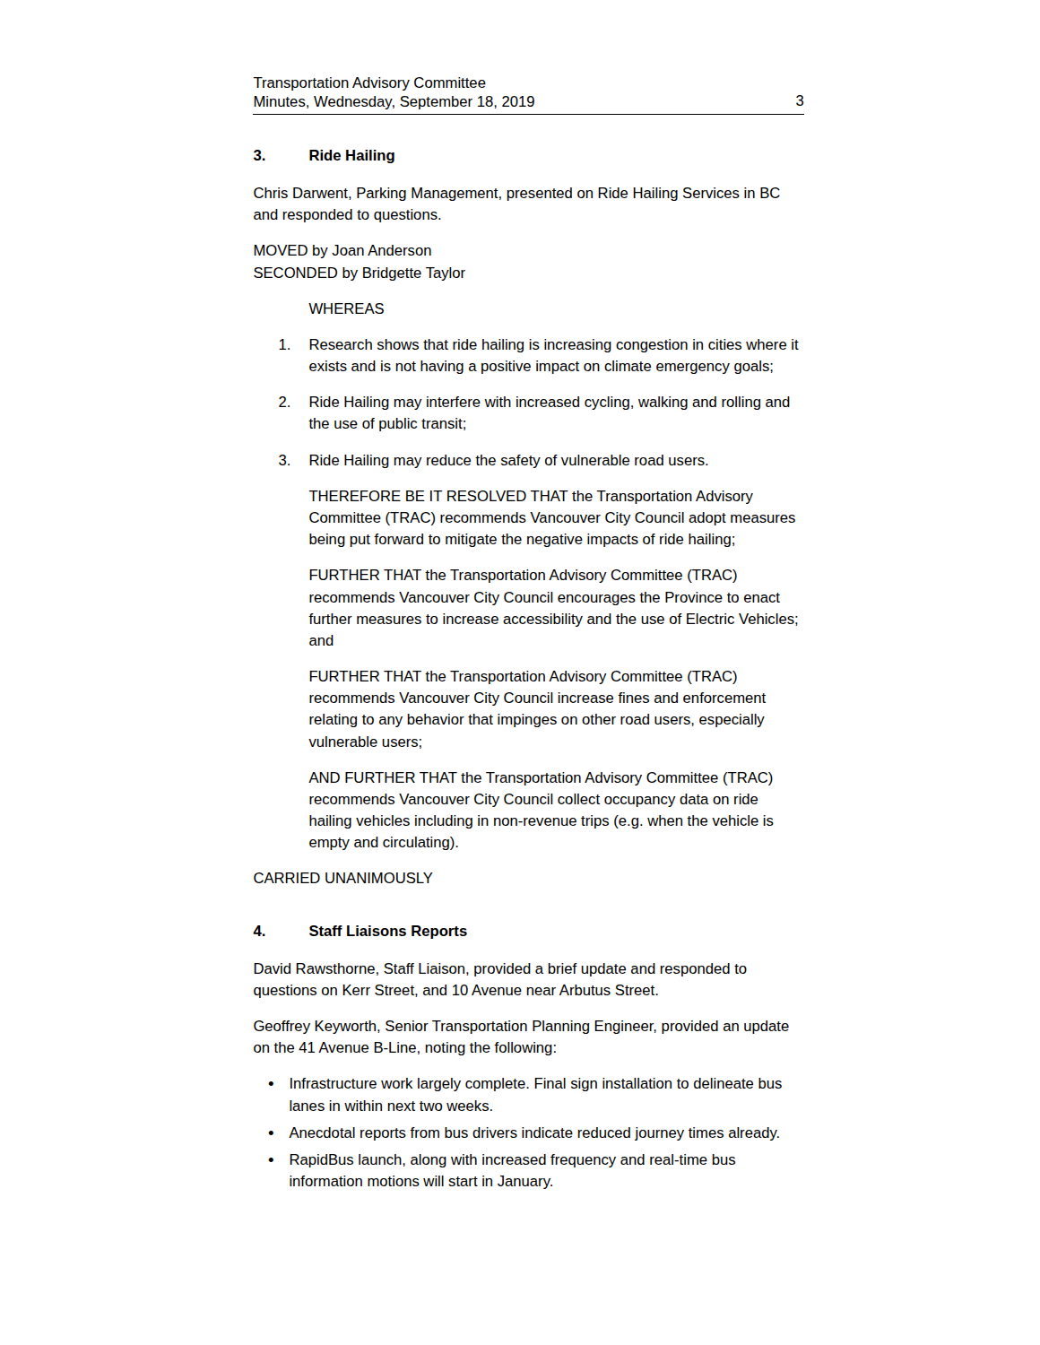Transportation Advisory Committee
Minutes, Wednesday, September 18, 2019
3
3. Ride Hailing
Chris Darwent, Parking Management, presented on Ride Hailing Services in BC and responded to questions.
MOVED by Joan Anderson
SECONDED by Bridgette Taylor
WHEREAS
1. Research shows that ride hailing is increasing congestion in cities where it exists and is not having a positive impact on climate emergency goals;
2. Ride Hailing may interfere with increased cycling, walking and rolling and the use of public transit;
3. Ride Hailing may reduce the safety of vulnerable road users.
THEREFORE BE IT RESOLVED THAT the Transportation Advisory Committee (TRAC) recommends Vancouver City Council adopt measures being put forward to mitigate the negative impacts of ride hailing;
FURTHER THAT the Transportation Advisory Committee (TRAC) recommends Vancouver City Council encourages the Province to enact further measures to increase accessibility and the use of Electric Vehicles; and
FURTHER THAT the Transportation Advisory Committee (TRAC) recommends Vancouver City Council increase fines and enforcement relating to any behavior that impinges on other road users, especially vulnerable users;
AND FURTHER THAT the Transportation Advisory Committee (TRAC) recommends Vancouver City Council collect occupancy data on ride hailing vehicles including in non-revenue trips (e.g. when the vehicle is empty and circulating).
CARRIED UNANIMOUSLY
4. Staff Liaisons Reports
David Rawsthorne, Staff Liaison, provided a brief update and responded to questions on Kerr Street, and 10 Avenue near Arbutus Street.
Geoffrey Keyworth, Senior Transportation Planning Engineer, provided an update on the 41 Avenue B-Line, noting the following:
Infrastructure work largely complete. Final sign installation to delineate bus lanes in within next two weeks.
Anecdotal reports from bus drivers indicate reduced journey times already.
RapidBus launch, along with increased frequency and real-time bus information motions will start in January.